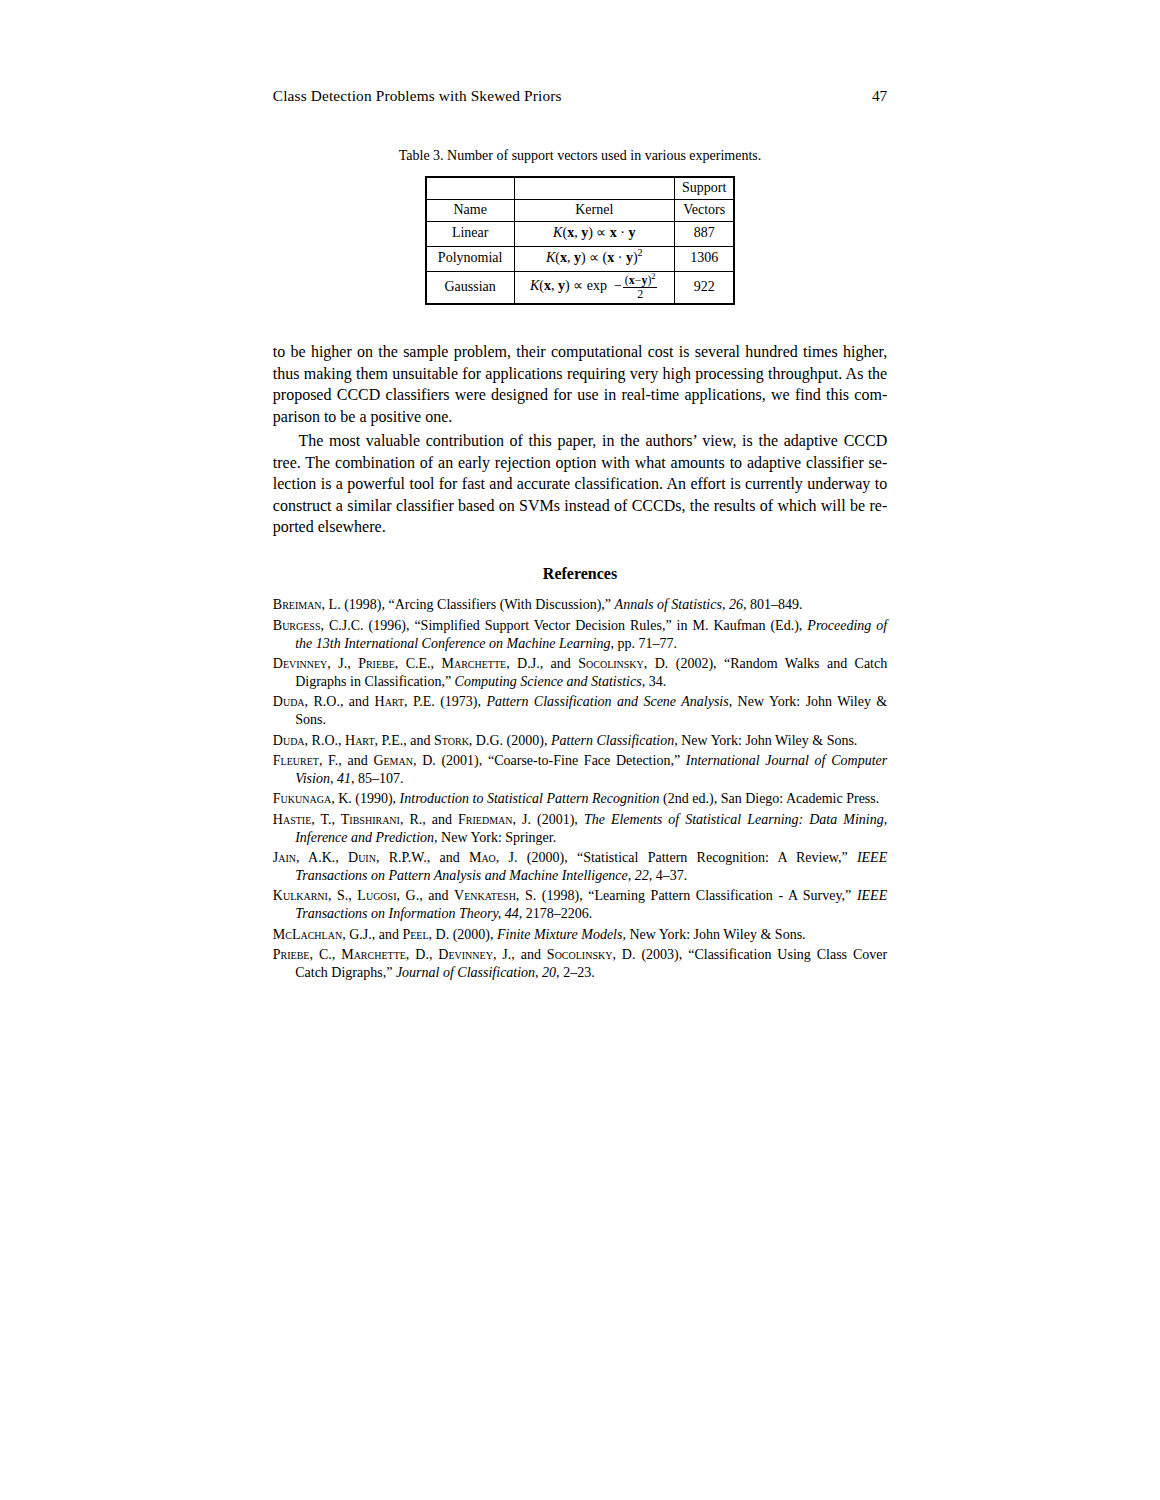Class Detection Problems with Skewed Priors 47
Table 3. Number of support vectors used in various experiments.
| | | Support |
| --- | --- | --- |
| Name | Kernel | Vectors |
| Linear | K ( x , y ) ∝ x · y | 887 |
| Polynomial | K ( x , y ) ∝ ( x · y ) 2 | 1306 |
| Gaussian | K ( x , y ) ∝ exp − ( x − y ) 2 2 | 922 |
to be higher on the sample problem, their computational cost is several hundred times higher, thus making them unsuitable for applications requiring very high processing throughput. As the proposed CCCD classifiers were designed for use in real-time applications, we find this comparison to be a positive one.
The most valuable contribution of this paper, in the authors’ view, is the adaptive CCCD tree. The combination of an early rejection option with what amounts to adaptive classifier selection is a powerful tool for fast and accurate classification. An effort is currently underway to construct a similar classifier based on SVMs instead of CCCDs, the results of which will be reported elsewhere.
References
Breiman, L. (1998), “Arcing Classifiers (With Discussion),” Annals of Statistics, 26, 801–849.
Burgess, C.J.C. (1996), “Simplified Support Vector Decision Rules,” in M. Kaufman (Ed.), Proceeding of the 13th International Conference on Machine Learning, pp. 71–77.
Devinney, J., Priebe, C.E., Marchette, D.J., and Socolinsky, D. (2002), “Random Walks and Catch Digraphs in Classification,” Computing Science and Statistics, 34.
Duda, R.O., and Hart, P.E. (1973), Pattern Classification and Scene Analysis, New York: John Wiley & Sons.
Duda, R.O., Hart, P.E., and Stork, D.G. (2000), Pattern Classification, New York: John Wiley & Sons.
Fleuret, F., and Geman, D. (2001), “Coarse-to-Fine Face Detection,” International Journal of Computer Vision, 41, 85–107.
Fukunaga, K. (1990), Introduction to Statistical Pattern Recognition (2nd ed.), San Diego: Academic Press.
Hastie, T., Tibshirani, R., and Friedman, J. (2001), The Elements of Statistical Learning: Data Mining, Inference and Prediction, New York: Springer.
Jain, A.K., Duin, R.P.W., and Mao, J. (2000), “Statistical Pattern Recognition: A Review,” IEEE Transactions on Pattern Analysis and Machine Intelligence, 22, 4–37.
Kulkarni, S., Lugosi, G., and Venkatesh, S. (1998), “Learning Pattern Classification - A Survey,” IEEE Transactions on Information Theory, 44, 2178–2206.
McLachlan, G.J., and Peel, D. (2000), Finite Mixture Models, New York: John Wiley & Sons.
Priebe, C., Marchette, D., Devinney, J., and Socolinsky, D. (2003), “Classification Using Class Cover Catch Digraphs,” Journal of Classification, 20, 2–23.